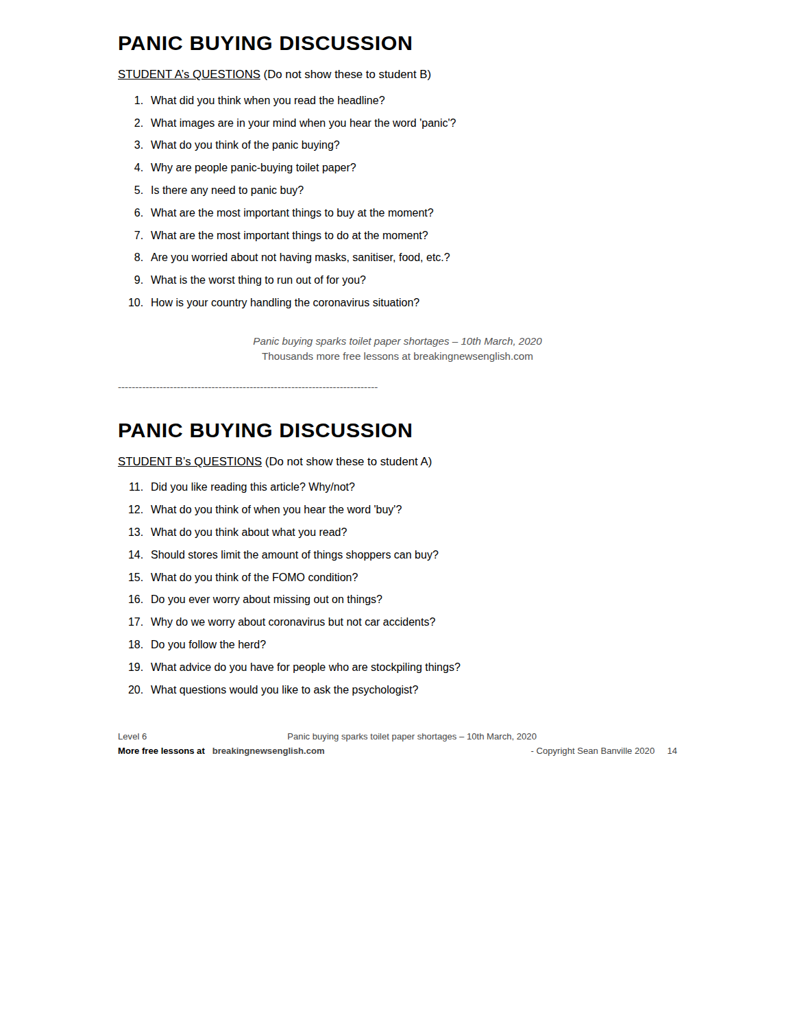PANIC BUYING DISCUSSION
STUDENT A’s QUESTIONS (Do not show these to student B)
What did you think when you read the headline?
What images are in your mind when you hear the word 'panic'?
What do you think of the panic buying?
Why are people panic-buying toilet paper?
Is there any need to panic buy?
What are the most important things to buy at the moment?
What are the most important things to do at the moment?
Are you worried about not having masks, sanitiser, food, etc.?
What is the worst thing to run out of for you?
How is your country handling the coronavirus situation?
Panic buying sparks toilet paper shortages – 10th March, 2020
Thousands more free lessons at breakingnewsenglish.com
---------------------------------------------------------------------------
PANIC BUYING DISCUSSION
STUDENT B’s QUESTIONS (Do not show these to student A)
Did you like reading this article? Why/not?
What do you think of when you hear the word 'buy'?
What do you think about what you read?
Should stores limit the amount of things shoppers can buy?
What do you think of the FOMO condition?
Do you ever worry about missing out on things?
Why do we worry about coronavirus but not car accidents?
Do you follow the herd?
What advice do you have for people who are stockpiling things?
What questions would you like to ask the psychologist?
Level 6 Panic buying sparks toilet paper shortages – 10th March, 2020
More free lessons at breakingnewsenglish.com - Copyright Sean Banville 2020 14